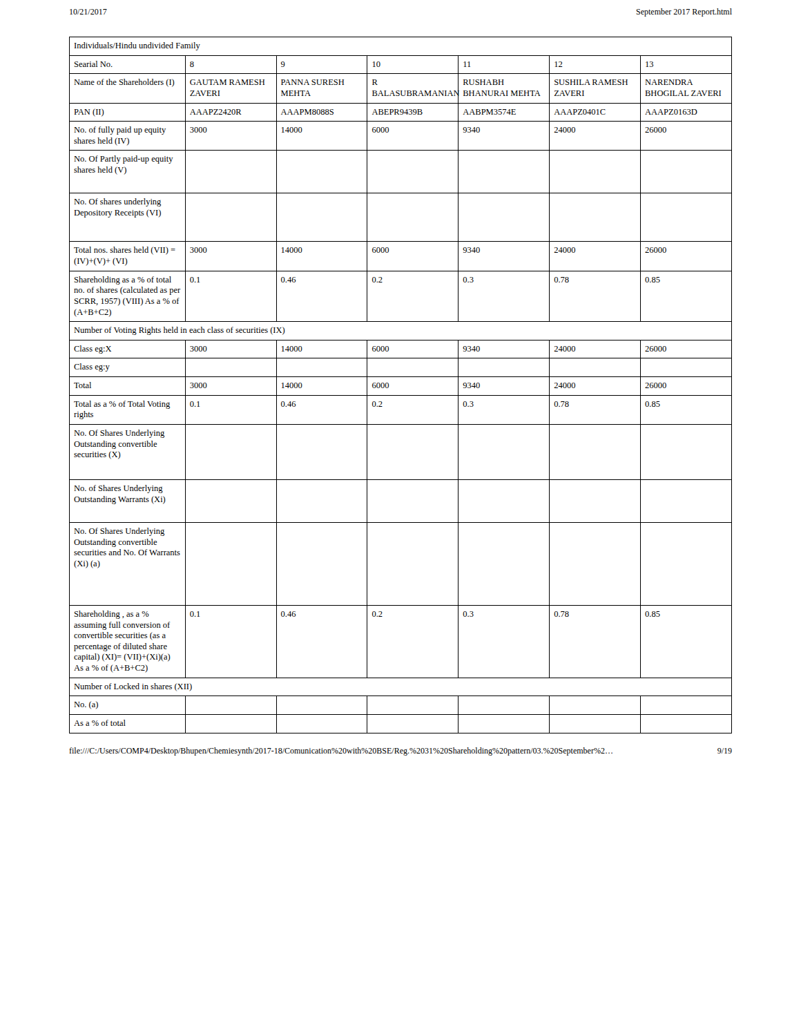10/21/2017
September 2017 Report.html
| Individuals/Hindu undivided Family |
| Searial No. | 8 | 9 | 10 | 11 | 12 | 13 |
| Name of the Shareholders (I) | GAUTAM RAMESH ZAVERI | PANNA SURESH MEHTA | R BALASUBRAMANIAN | RUSHABH BHANURAI MEHTA | SUSHILA RAMESH ZAVERI | NARENDRA BHOGILAL ZAVERI |
| PAN (II) | AAAPZ2420R | AAAPM8088S | ABEPR9439B | AABPM3574E | AAAPZ0401C | AAAPZ0163D |
| No. of fully paid up equity shares held (IV) | 3000 | 14000 | 6000 | 9340 | 24000 | 26000 |
| No. Of Partly paid-up equity shares held (V) | | | | | | |
| No. Of shares underlying Depository Receipts (VI) | | | | | | |
| Total nos. shares held (VII) = (IV)+(V)+ (VI) | 3000 | 14000 | 6000 | 9340 | 24000 | 26000 |
| Shareholding as a % of total no. of shares (calculated as per SCRR, 1957) (VIII) As a % of (A+B+C2) | 0.1 | 0.46 | 0.2 | 0.3 | 0.78 | 0.85 |
| Number of Voting Rights held in each class of securities (IX) |
| Class eg:X | 3000 | 14000 | 6000 | 9340 | 24000 | 26000 |
| Class eg:y | | | | | | |
| Total | 3000 | 14000 | 6000 | 9340 | 24000 | 26000 |
| Total as a % of Total Voting rights | 0.1 | 0.46 | 0.2 | 0.3 | 0.78 | 0.85 |
| No. Of Shares Underlying Outstanding convertible securities (X) | | | | | | |
| No. of Shares Underlying Outstanding Warrants (Xi) | | | | | | |
| No. Of Shares Underlying Outstanding convertible securities and No. Of Warrants (Xi) (a) | | | | | | |
| Shareholding , as a % assuming full conversion of convertible securities (as a percentage of diluted share capital) (XI)= (VII)+(Xi)(a) As a % of (A+B+C2) | 0.1 | 0.46 | 0.2 | 0.3 | 0.78 | 0.85 |
| Number of Locked in shares (XII) |
| No. (a) | | | | | | |
| As a % of total | | | | | | |
file:///C:/Users/COMP4/Desktop/Bhupen/Chemiesynth/2017-18/Comunication%20with%20BSE/Reg.%2031%20Shareholding%20pattern/03.%20September%2…
9/19